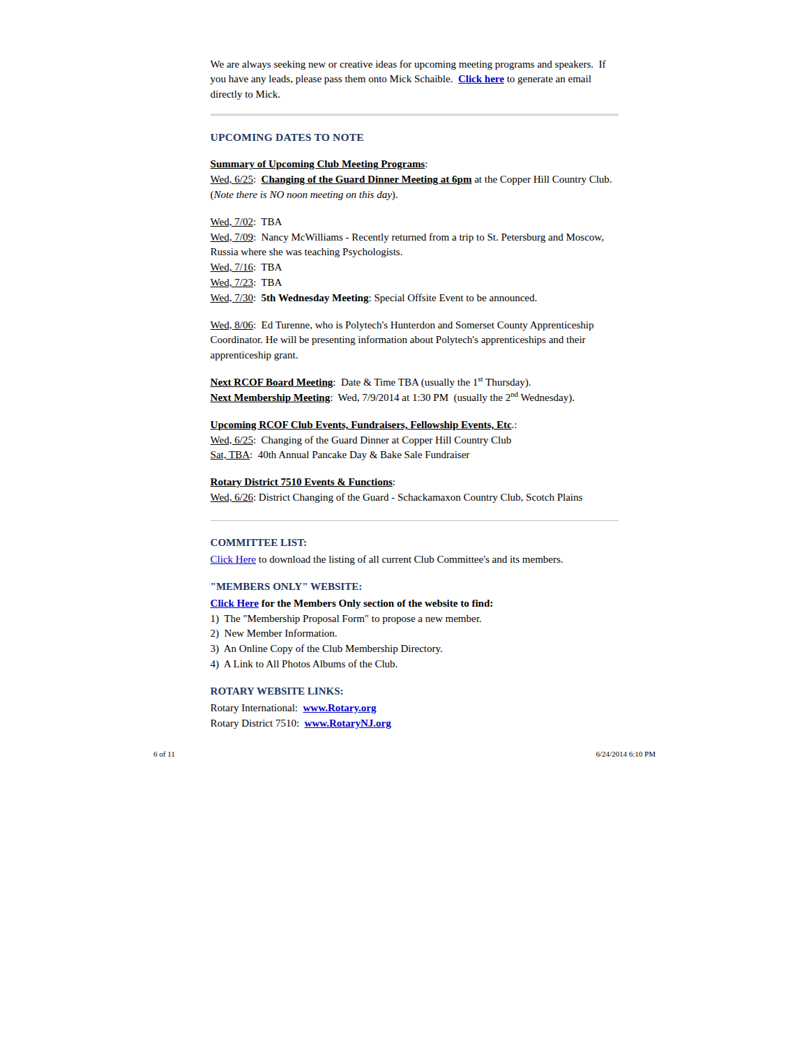We are always seeking new or creative ideas for upcoming meeting programs and speakers. If you have any leads, please pass them onto Mick Schaible. Click here to generate an email directly to Mick.
UPCOMING DATES TO NOTE
Summary of Upcoming Club Meeting Programs:
Wed, 6/25: Changing of the Guard Dinner Meeting at 6pm at the Copper Hill Country Club. (Note there is NO noon meeting on this day).
Wed, 7/02: TBA
Wed, 7/09: Nancy McWilliams - Recently returned from a trip to St. Petersburg and Moscow, Russia where she was teaching Psychologists.
Wed, 7/16: TBA
Wed, 7/23: TBA
Wed, 7/30: 5th Wednesday Meeting: Special Offsite Event to be announced.
Wed, 8/06: Ed Turenne, who is Polytech's Hunterdon and Somerset County Apprenticeship Coordinator. He will be presenting information about Polytech's apprenticeships and their apprenticeship grant.
Next RCOF Board Meeting: Date & Time TBA (usually the 1st Thursday).
Next Membership Meeting: Wed, 7/9/2014 at 1:30 PM (usually the 2nd Wednesday).
Upcoming RCOF Club Events, Fundraisers, Fellowship Events, Etc.:
Wed, 6/25: Changing of the Guard Dinner at Copper Hill Country Club
Sat, TBA: 40th Annual Pancake Day & Bake Sale Fundraiser
Rotary District 7510 Events & Functions:
Wed, 6/26: District Changing of the Guard - Schackamaxon Country Club, Scotch Plains
COMMITTEE LIST:
Click Here to download the listing of all current Club Committee's and its members.
"MEMBERS ONLY" WEBSITE:
Click Here for the Members Only section of the website to find:
1) The "Membership Proposal Form" to propose a new member.
2) New Member Information.
3) An Online Copy of the Club Membership Directory.
4) A Link to All Photos Albums of the Club.
ROTARY WEBSITE LINKS:
Rotary International: www.Rotary.org
Rotary District 7510: www.RotaryNJ.org
6 of 11 6/24/2014 6:10 PM